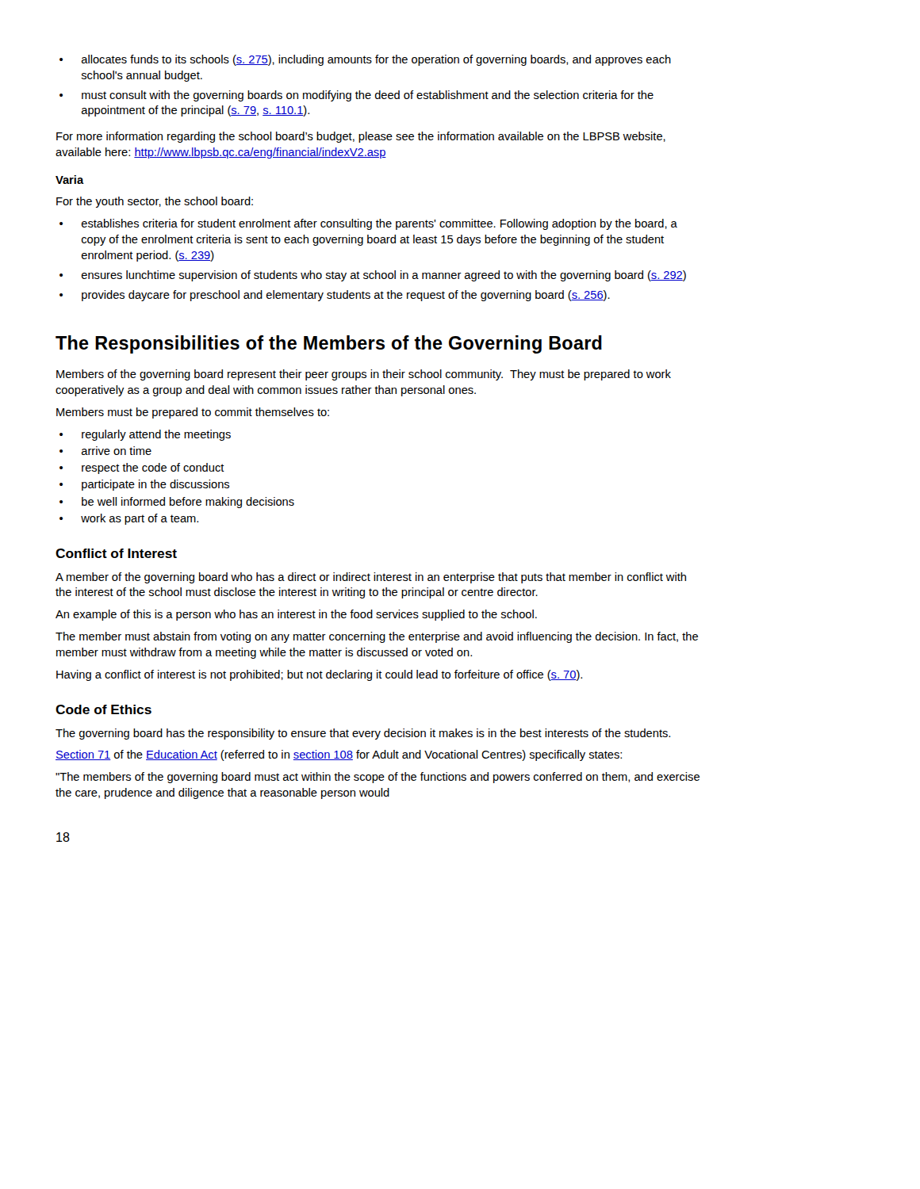allocates funds to its schools (s. 275), including amounts for the operation of governing boards, and approves each school's annual budget.
must consult with the governing boards on modifying the deed of establishment and the selection criteria for the appointment of the principal (s. 79, s. 110.1).
For more information regarding the school board’s budget, please see the information available on the LBPSB website, available here: http://www.lbpsb.qc.ca/eng/financial/indexV2.asp
Varia
For the youth sector, the school board:
establishes criteria for student enrolment after consulting the parents' committee. Following adoption by the board, a copy of the enrolment criteria is sent to each governing board at least 15 days before the beginning of the student enrolment period. (s. 239)
ensures lunchtime supervision of students who stay at school in a manner agreed to with the governing board (s. 292)
provides daycare for preschool and elementary students at the request of the governing board (s. 256).
The Responsibilities of the Members of the Governing Board
Members of the governing board represent their peer groups in their school community. They must be prepared to work cooperatively as a group and deal with common issues rather than personal ones.
Members must be prepared to commit themselves to:
regularly attend the meetings
arrive on time
respect the code of conduct
participate in the discussions
be well informed before making decisions
work as part of a team.
Conflict of Interest
A member of the governing board who has a direct or indirect interest in an enterprise that puts that member in conflict with the interest of the school must disclose the interest in writing to the principal or centre director.
An example of this is a person who has an interest in the food services supplied to the school.
The member must abstain from voting on any matter concerning the enterprise and avoid influencing the decision. In fact, the member must withdraw from a meeting while the matter is discussed or voted on.
Having a conflict of interest is not prohibited; but not declaring it could lead to forfeiture of office (s. 70).
Code of Ethics
The governing board has the responsibility to ensure that every decision it makes is in the best interests of the students.
Section 71 of the Education Act (referred to in section 108 for Adult and Vocational Centres) specifically states:
"The members of the governing board must act within the scope of the functions and powers conferred on them, and exercise the care, prudence and diligence that a reasonable person would
18